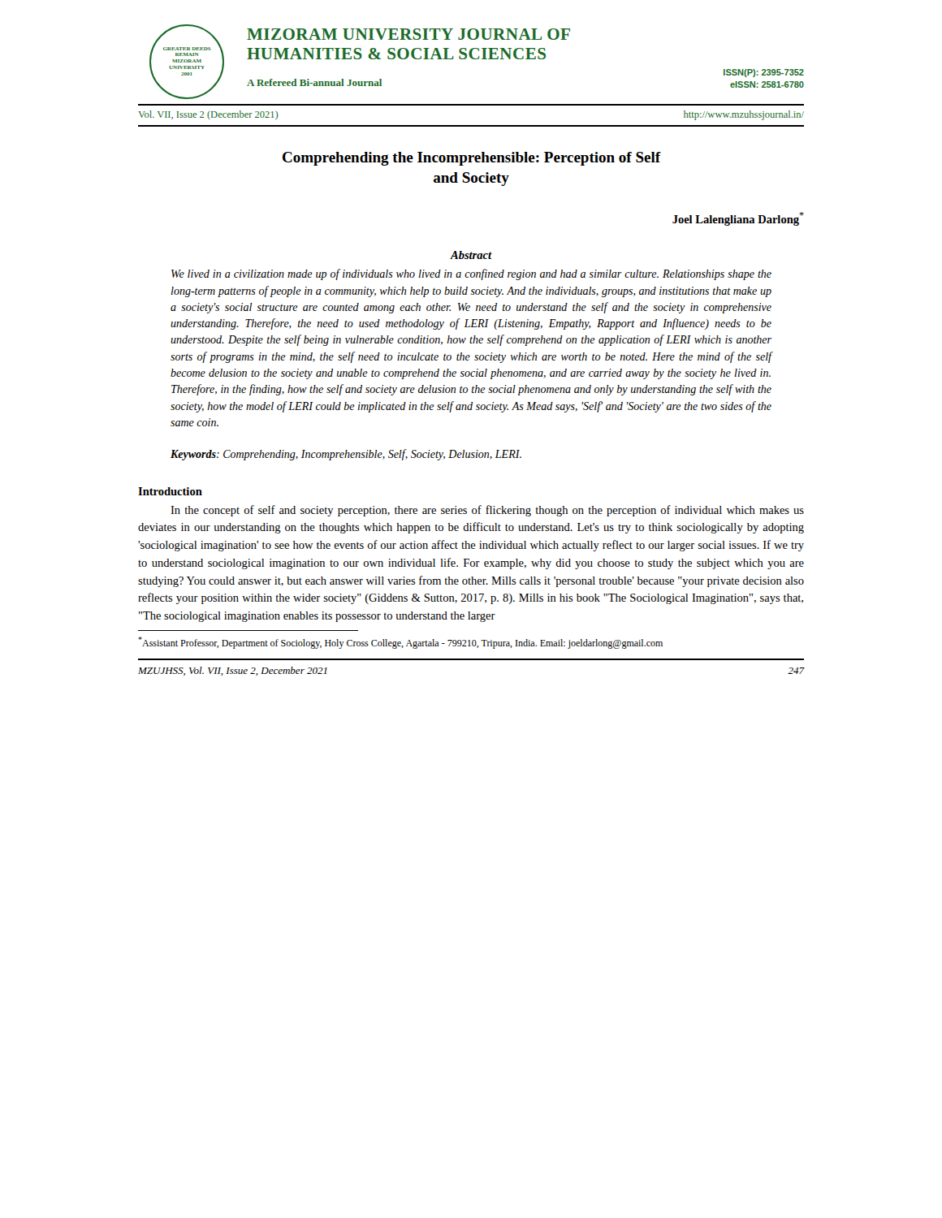GREATER DEEDS REMAIN
MIZORAM UNIVERSITY
2001
MIZORAM UNIVERSITY JOURNAL OF
HUMANITIES & SOCIAL SCIENCES
A Refereed Bi-annual Journal
ISSN(P): 2395-7352
eISSN: 2581-6780
Vol. VII, Issue 2 (December 2021) http://www.mzuhssjournal.in/
Comprehending the Incomprehensible: Perception of Self
and Society
Joel Lalengliana Darlong*
Abstract
We lived in a civilization made up of individuals who lived in a confined region and had a similar culture. Relationships shape the long-term patterns of people in a community, which help to build society. And the individuals, groups, and institutions that make up a society's social structure are counted among each other. We need to understand the self and the society in comprehensive understanding. Therefore, the need to used methodology of LERI (Listening, Empathy, Rapport and Influence) needs to be understood. Despite the self being in vulnerable condition, how the self comprehend on the application of LERI which is another sorts of programs in the mind, the self need to inculcate to the society which are worth to be noted. Here the mind of the self become delusion to the society and unable to comprehend the social phenomena, and are carried away by the society he lived in. Therefore, in the finding, how the self and society are delusion to the social phenomena and only by understanding the self with the society, how the model of LERI could be implicated in the self and society. As Mead says, 'Self' and 'Society' are the two sides of the same coin.
Keywords: Comprehending, Incomprehensible, Self, Society, Delusion, LERI.
Introduction
In the concept of self and society perception, there are series of flickering though on the perception of individual which makes us deviates in our understanding on the thoughts which happen to be difficult to understand. Let's us try to think sociologically by adopting 'sociological imagination' to see how the events of our action affect the individual which actually reflect to our larger social issues. If we try to understand sociological imagination to our own individual life. For example, why did you choose to study the subject which you are studying? You could answer it, but each answer will varies from the other. Mills calls it 'personal trouble' because "your private decision also reflects your position within the wider society" (Giddens & Sutton, 2017, p. 8). Mills in his book "The Sociological Imagination", says that, "The sociological imagination enables its possessor to understand the larger
*Assistant Professor, Department of Sociology, Holy Cross College, Agartala - 799210, Tripura, India. Email: joeldarlong@gmail.com
MZUJHSS, Vol. VII, Issue 2, December 2021 247